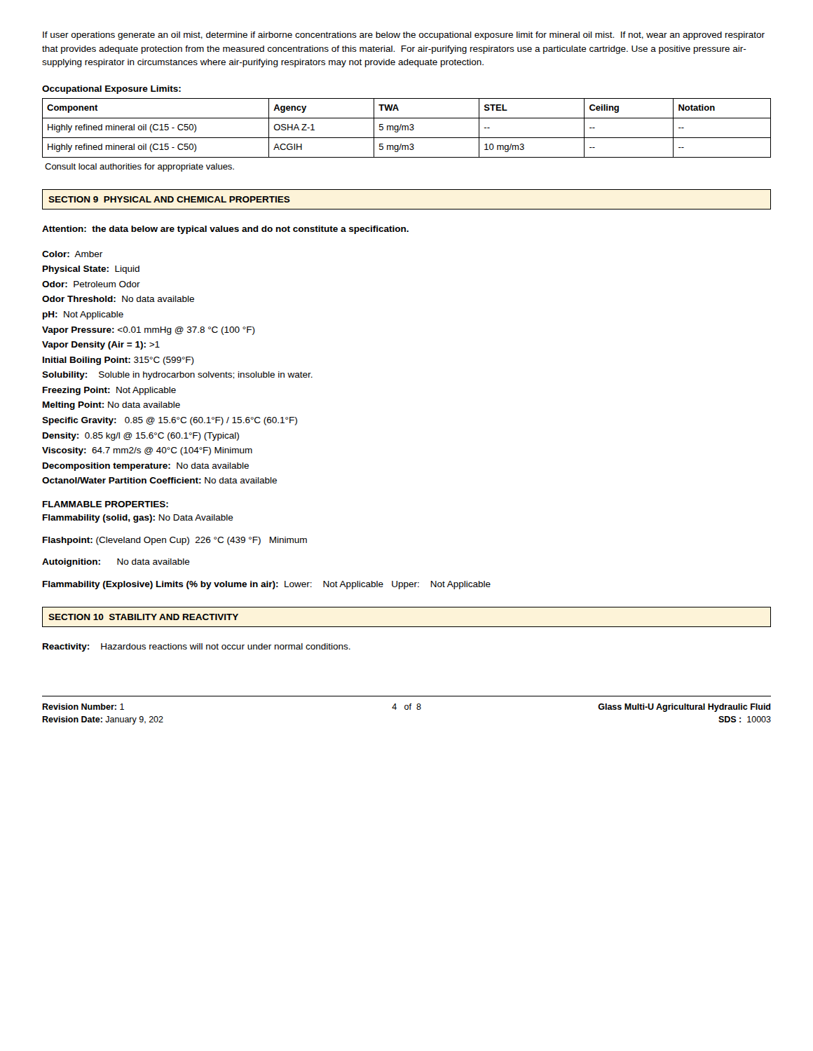If user operations generate an oil mist, determine if airborne concentrations are below the occupational exposure limit for mineral oil mist. If not, wear an approved respirator that provides adequate protection from the measured concentrations of this material. For air-purifying respirators use a particulate cartridge. Use a positive pressure air-supplying respirator in circumstances where air-purifying respirators may not provide adequate protection.
Occupational Exposure Limits:
| Component | Agency | TWA | STEL | Ceiling | Notation |
| --- | --- | --- | --- | --- | --- |
| Highly refined mineral oil (C15 - C50) | OSHA Z-1 | 5 mg/m3 | -- | -- | -- |
| Highly refined mineral oil (C15 - C50) | ACGIH | 5 mg/m3 | 10 mg/m3 | -- | -- |
Consult local authorities for appropriate values.
SECTION 9 PHYSICAL AND CHEMICAL PROPERTIES
Attention: the data below are typical values and do not constitute a specification.
Color: Amber
Physical State: Liquid
Odor: Petroleum Odor
Odor Threshold: No data available
pH: Not Applicable
Vapor Pressure: <0.01 mmHg @ 37.8 °C (100 °F)
Vapor Density (Air = 1): >1
Initial Boiling Point: 315°C (599°F)
Solubility: Soluble in hydrocarbon solvents; insoluble in water.
Freezing Point: Not Applicable
Melting Point: No data available
Specific Gravity: 0.85 @ 15.6°C (60.1°F) / 15.6°C (60.1°F)
Density: 0.85 kg/l @ 15.6°C (60.1°F) (Typical)
Viscosity: 64.7 mm2/s @ 40°C (104°F) Minimum
Decomposition temperature: No data available
Octanol/Water Partition Coefficient: No data available
FLAMMABLE PROPERTIES:
Flammability (solid, gas): No Data Available
Flashpoint: (Cleveland Open Cup) 226 °C (439 °F) Minimum
Autoignition: No data available
Flammability (Explosive) Limits (% by volume in air): Lower: Not Applicable Upper: Not Applicable
SECTION 10 STABILITY AND REACTIVITY
Reactivity: Hazardous reactions will not occur under normal conditions.
Revision Number: 1
Revision Date: January 9, 202
4 of 8
Glass Multi-U Agricultural Hydraulic Fluid
SDS : 10003